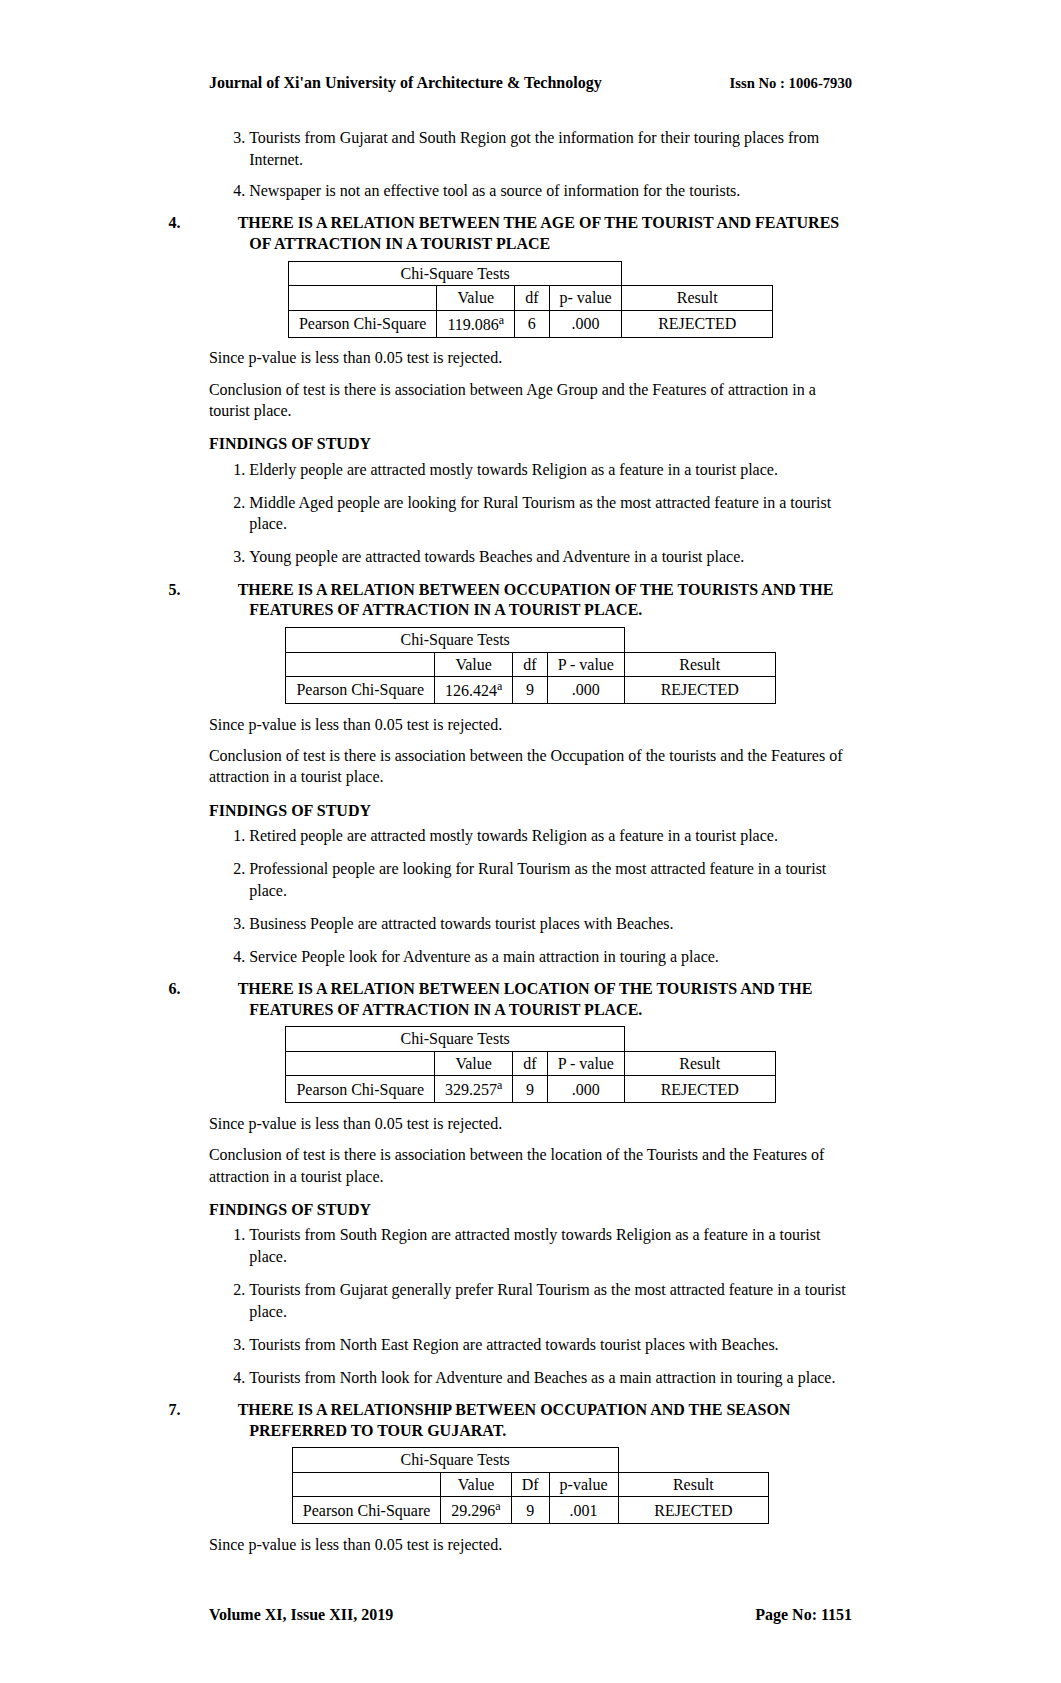Journal of Xi'an University of Architecture & Technology
Issn No : 1006-7930
Tourists from Gujarat and South Region got the information for their touring places from Internet.
Newspaper is not an effective tool as a source of information for the tourists.
4. THERE IS A RELATION BETWEEN THE AGE OF THE TOURIST AND FEATURES OF ATTRACTION IN A TOURIST PLACE
| Chi-Square Tests | |
| | Value | df | p- value | Result |
| Pearson Chi-Square | 119.086 a | 6 | .000 | REJECTED |
Since p-value is less than 0.05 test is rejected.
Conclusion of test is there is association between Age Group and the Features of attraction in a tourist place.
Findings of Study
Elderly people are attracted mostly towards Religion as a feature in a tourist place.
Middle Aged people are looking for Rural Tourism as the most attracted feature in a tourist place.
Young people are attracted towards Beaches and Adventure in a tourist place.
5. THERE IS A RELATION BETWEEN OCCUPATION OF THE TOURISTS AND THE FEATURES OF ATTRACTION IN A TOURIST PLACE.
| Chi-Square Tests | |
| | Value | df | P - value | Result |
| Pearson Chi-Square | 126.424 a | 9 | .000 | REJECTED |
Since p-value is less than 0.05 test is rejected.
Conclusion of test is there is association between the Occupation of the tourists and the Features of attraction in a tourist place.
Findings of Study
Retired people are attracted mostly towards Religion as a feature in a tourist place.
Professional people are looking for Rural Tourism as the most attracted feature in a tourist place.
Business People are attracted towards tourist places with Beaches.
Service People look for Adventure as a main attraction in touring a place.
6. THERE IS A RELATION BETWEEN LOCATION OF THE TOURISTS AND THE FEATURES OF ATTRACTION IN A TOURIST PLACE.
| Chi-Square Tests | |
| | Value | df | P - value | Result |
| Pearson Chi-Square | 329.257 a | 9 | .000 | REJECTED |
Since p-value is less than 0.05 test is rejected.
Conclusion of test is there is association between the location of the Tourists and the Features of attraction in a tourist place.
Findings of Study
Tourists from South Region are attracted mostly towards Religion as a feature in a tourist place.
Tourists from Gujarat generally prefer Rural Tourism as the most attracted feature in a tourist place.
Tourists from North East Region are attracted towards tourist places with Beaches.
Tourists from North look for Adventure and Beaches as a main attraction in touring a place.
7. THERE IS A RELATIONSHIP BETWEEN OCCUPATION AND THE SEASON PREFERRED TO TOUR GUJARAT.
| Chi-Square Tests | |
| | Value | Df | p-value | Result |
| Pearson Chi-Square | 29.296 a | 9 | .001 | REJECTED |
Since p-value is less than 0.05 test is rejected.
Volume XI, Issue XII, 2019
Page No: 1151